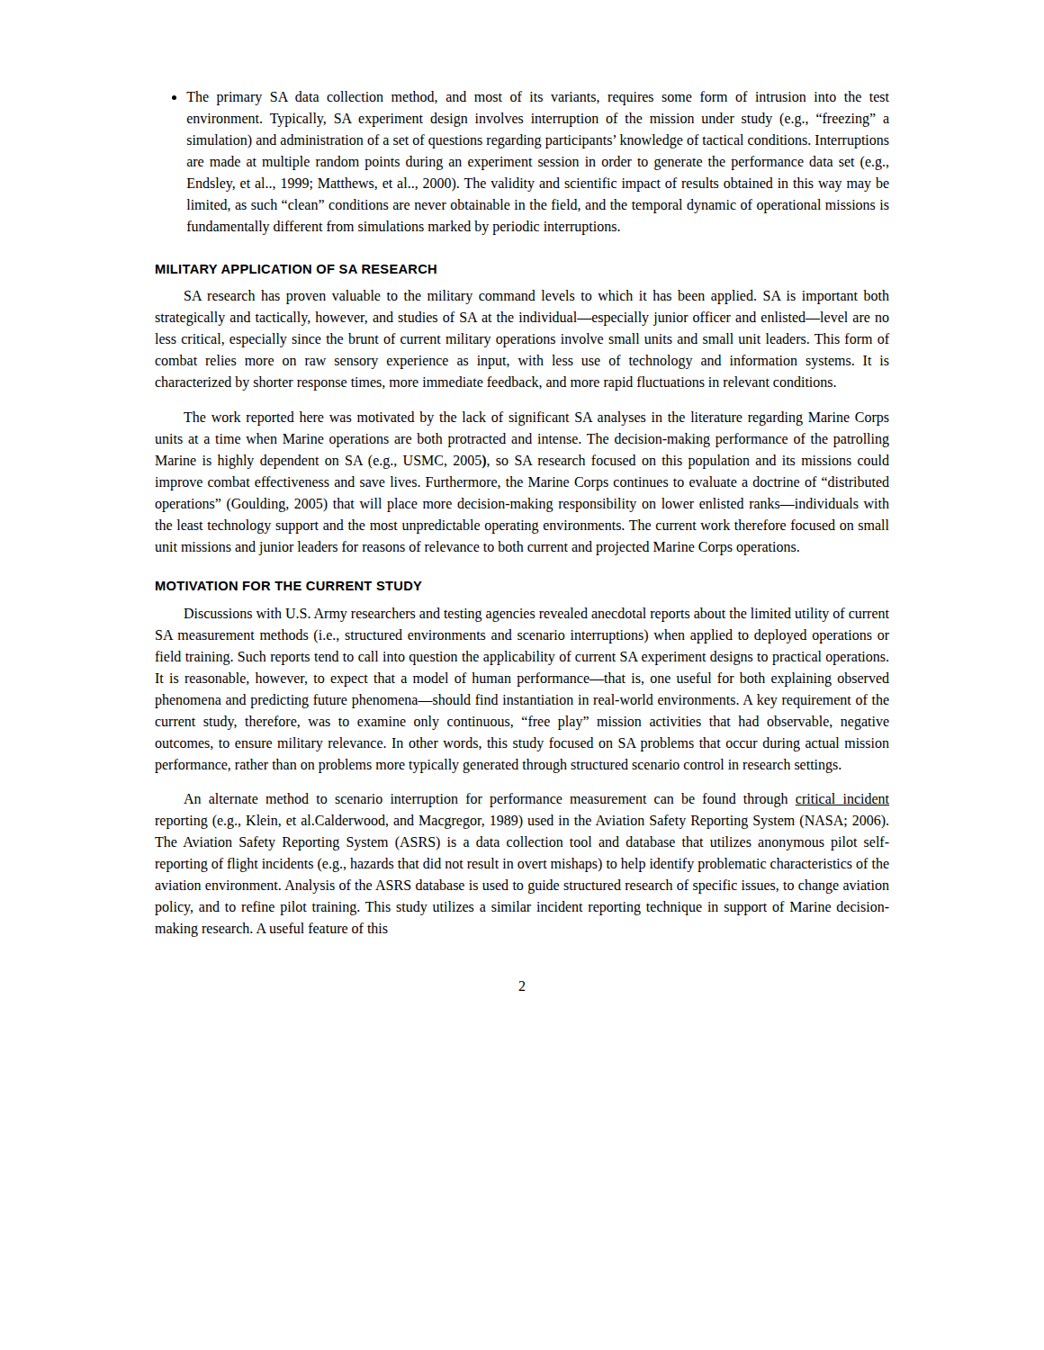The primary SA data collection method, and most of its variants, requires some form of intrusion into the test environment. Typically, SA experiment design involves interruption of the mission under study (e.g., “freezing” a simulation) and administration of a set of questions regarding participants’ knowledge of tactical conditions. Interruptions are made at multiple random points during an experiment session in order to generate the performance data set (e.g., Endsley, et al.., 1999; Matthews, et al.., 2000). The validity and scientific impact of results obtained in this way may be limited, as such “clean” conditions are never obtainable in the field, and the temporal dynamic of operational missions is fundamentally different from simulations marked by periodic interruptions.
Military Application of SA Research
SA research has proven valuable to the military command levels to which it has been applied. SA is important both strategically and tactically, however, and studies of SA at the individual—especially junior officer and enlisted—level are no less critical, especially since the brunt of current military operations involve small units and small unit leaders. This form of combat relies more on raw sensory experience as input, with less use of technology and information systems. It is characterized by shorter response times, more immediate feedback, and more rapid fluctuations in relevant conditions.
The work reported here was motivated by the lack of significant SA analyses in the literature regarding Marine Corps units at a time when Marine operations are both protracted and intense. The decision-making performance of the patrolling Marine is highly dependent on SA (e.g., USMC, 2005), so SA research focused on this population and its missions could improve combat effectiveness and save lives. Furthermore, the Marine Corps continues to evaluate a doctrine of “distributed operations” (Goulding, 2005) that will place more decision-making responsibility on lower enlisted ranks—individuals with the least technology support and the most unpredictable operating environments. The current work therefore focused on small unit missions and junior leaders for reasons of relevance to both current and projected Marine Corps operations.
Motivation for the Current Study
Discussions with U.S. Army researchers and testing agencies revealed anecdotal reports about the limited utility of current SA measurement methods (i.e., structured environments and scenario interruptions) when applied to deployed operations or field training. Such reports tend to call into question the applicability of current SA experiment designs to practical operations. It is reasonable, however, to expect that a model of human performance—that is, one useful for both explaining observed phenomena and predicting future phenomena—should find instantiation in real-world environments. A key requirement of the current study, therefore, was to examine only continuous, “free play” mission activities that had observable, negative outcomes, to ensure military relevance. In other words, this study focused on SA problems that occur during actual mission performance, rather than on problems more typically generated through structured scenario control in research settings.
An alternate method to scenario interruption for performance measurement can be found through critical incident reporting (e.g., Klein, et al.Calderwood, and Macgregor, 1989) used in the Aviation Safety Reporting System (NASA; 2006). The Aviation Safety Reporting System (ASRS) is a data collection tool and database that utilizes anonymous pilot self-reporting of flight incidents (e.g., hazards that did not result in overt mishaps) to help identify problematic characteristics of the aviation environment. Analysis of the ASRS database is used to guide structured research of specific issues, to change aviation policy, and to refine pilot training. This study utilizes a similar incident reporting technique in support of Marine decision-making research. A useful feature of this
2